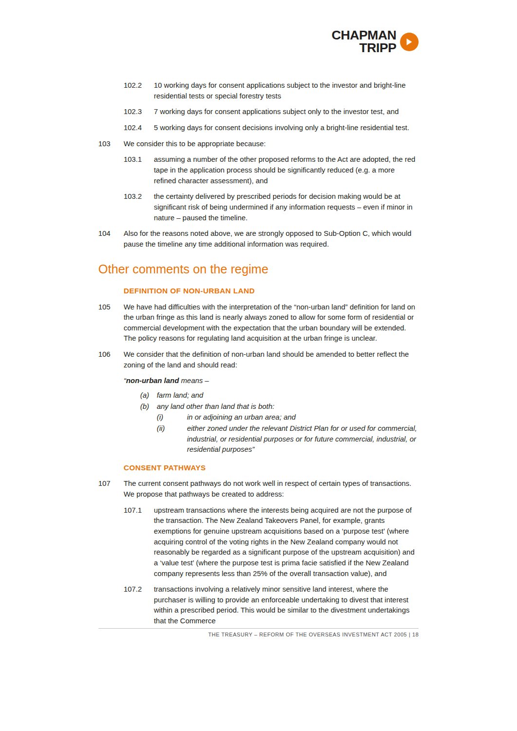CHAPMAN TRIPP
102.2
10 working days for consent applications subject to the investor and bright-line residential tests or special forestry tests
102.3
7 working days for consent applications subject only to the investor test, and
102.4
5 working days for consent decisions involving only a bright-line residential test.
103
We consider this to be appropriate because:
103.1
assuming a number of the other proposed reforms to the Act are adopted, the red tape in the application process should be significantly reduced (e.g. a more refined character assessment), and
103.2
the certainty delivered by prescribed periods for decision making would be at significant risk of being undermined if any information requests – even if minor in nature – paused the timeline.
104
Also for the reasons noted above, we are strongly opposed to Sub-Option C, which would pause the timeline any time additional information was required.
Other comments on the regime
Definition of non-urban land
105
We have had difficulties with the interpretation of the “non-urban land” definition for land on the urban fringe as this land is nearly always zoned to allow for some form of residential or commercial development with the expectation that the urban boundary will be extended. The policy reasons for regulating land acquisition at the urban fringe is unclear.
106
We consider that the definition of non-urban land should be amended to better reflect the zoning of the land and should read:
“non-urban land means –
(a)
farm land; and
(b)
any land other than land that is both:
(i)
in or adjoining an urban area; and
(ii)
either zoned under the relevant District Plan for or used for commercial, industrial, or residential purposes or for future commercial, industrial, or residential purposes”
Consent pathways
107
The current consent pathways do not work well in respect of certain types of transactions. We propose that pathways be created to address:
107.1
upstream transactions where the interests being acquired are not the purpose of the transaction. The New Zealand Takeovers Panel, for example, grants exemptions for genuine upstream acquisitions based on a ‘purpose test’ (where acquiring control of the voting rights in the New Zealand company would not reasonably be regarded as a significant purpose of the upstream acquisition) and a ‘value test’ (where the purpose test is prima facie satisfied if the New Zealand company represents less than 25% of the overall transaction value), and
107.2
transactions involving a relatively minor sensitive land interest, where the purchaser is willing to provide an enforceable undertaking to divest that interest within a prescribed period. This would be similar to the divestment undertakings that the Commerce
THE TREASURY – REFORM OF THE OVERSEAS INVESTMENT ACT 2005 | 18